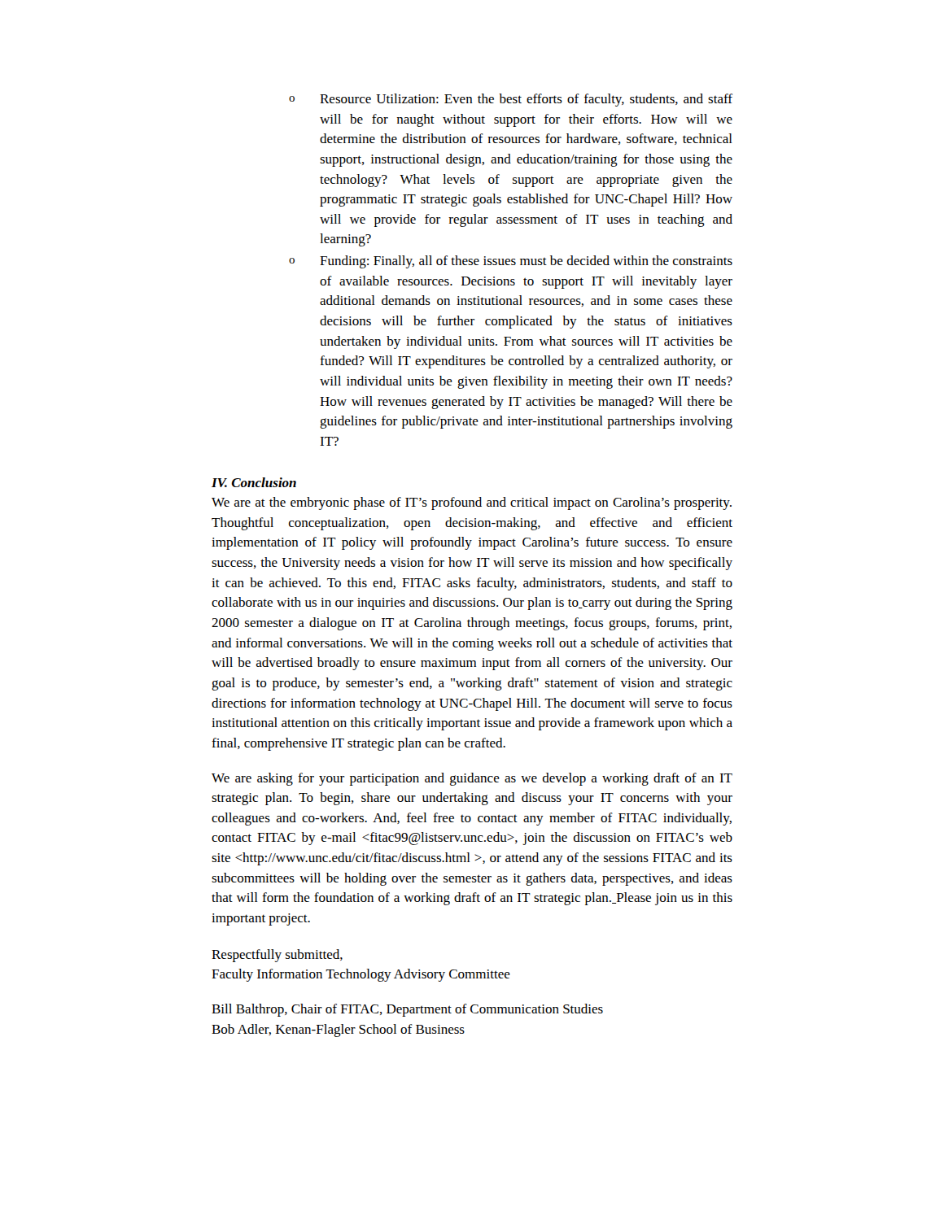Resource Utilization: Even the best efforts of faculty, students, and staff will be for naught without support for their efforts. How will we determine the distribution of resources for hardware, software, technical support, instructional design, and education/training for those using the technology? What levels of support are appropriate given the programmatic IT strategic goals established for UNC-Chapel Hill? How will we provide for regular assessment of IT uses in teaching and learning?
Funding: Finally, all of these issues must be decided within the constraints of available resources. Decisions to support IT will inevitably layer additional demands on institutional resources, and in some cases these decisions will be further complicated by the status of initiatives undertaken by individual units. From what sources will IT activities be funded? Will IT expenditures be controlled by a centralized authority, or will individual units be given flexibility in meeting their own IT needs? How will revenues generated by IT activities be managed? Will there be guidelines for public/private and inter-institutional partnerships involving IT?
IV. Conclusion
We are at the embryonic phase of IT’s profound and critical impact on Carolina’s prosperity. Thoughtful conceptualization, open decision-making, and effective and efficient implementation of IT policy will profoundly impact Carolina’s future success. To ensure success, the University needs a vision for how IT will serve its mission and how specifically it can be achieved. To this end, FITAC asks faculty, administrators, students, and staff to collaborate with us in our inquiries and discussions. Our plan is to carry out during the Spring 2000 semester a dialogue on IT at Carolina through meetings, focus groups, forums, print, and informal conversations. We will in the coming weeks roll out a schedule of activities that will be advertised broadly to ensure maximum input from all corners of the university. Our goal is to produce, by semester’s end, a "working draft" statement of vision and strategic directions for information technology at UNC-Chapel Hill. The document will serve to focus institutional attention on this critically important issue and provide a framework upon which a final, comprehensive IT strategic plan can be crafted.
We are asking for your participation and guidance as we develop a working draft of an IT strategic plan. To begin, share our undertaking and discuss your IT concerns with your colleagues and co-workers. And, feel free to contact any member of FITAC individually, contact FITAC by e-mail <fitac99@listserv.unc.edu>, join the discussion on FITAC’s web site <http://www.unc.edu/cit/fitac/discuss.html >, or attend any of the sessions FITAC and its subcommittees will be holding over the semester as it gathers data, perspectives, and ideas that will form the foundation of a working draft of an IT strategic plan. Please join us in this important project.
Respectfully submitted,
Faculty Information Technology Advisory Committee
Bill Balthrop, Chair of FITAC, Department of Communication Studies
Bob Adler, Kenan-Flagler School of Business